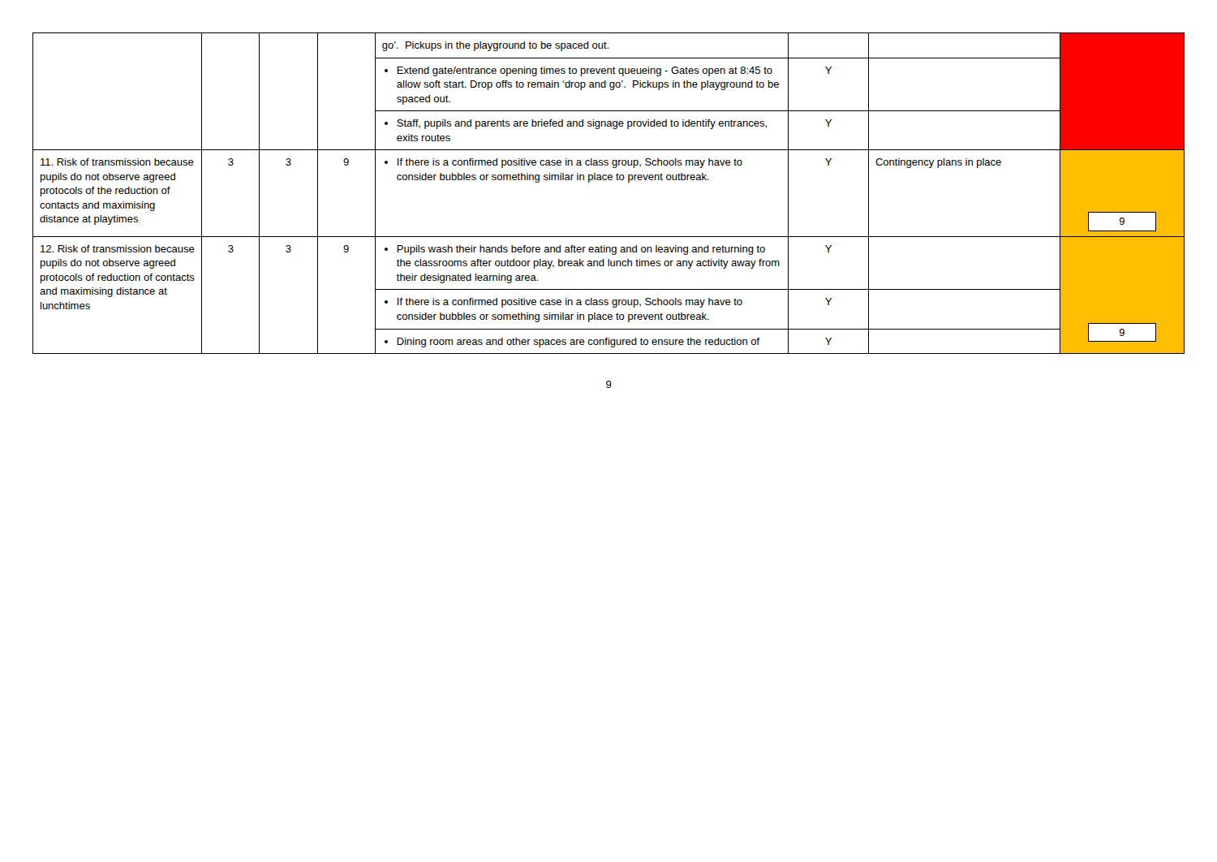| | | | | go’. Pickups in the playground to be spaced out. | | | |
| Extend gate/entrance opening times to prevent queueing - Gates open at 8:45 to allow soft start. Drop offs to remain ‘drop and go’. Pickups in the playground to be spaced out. | Y | |
| Staff, pupils and parents are briefed and signage provided to identify entrances, exits routes | Y | |
| 11. Risk of transmission because pupils do not observe agreed protocols of the reduction of contacts and maximising distance at playtimes | 3 | 3 | 9 | If there is a confirmed positive case in a class group, Schools may have to consider bubbles or something similar in place to prevent outbreak. | Y | Contingency plans in place | 9 |
| 12. Risk of transmission because pupils do not observe agreed protocols of reduction of contacts and maximising distance at lunchtimes | 3 | 3 | 9 | Pupils wash their hands before and after eating and on leaving and returning to the classrooms after outdoor play, break and lunch times or any activity away from their designated learning area. | Y | | 9 |
| If there is a confirmed positive case in a class group, Schools may have to consider bubbles or something similar in place to prevent outbreak. | Y | |
| Dining room areas and other spaces are configured to ensure the reduction of | Y | |
9